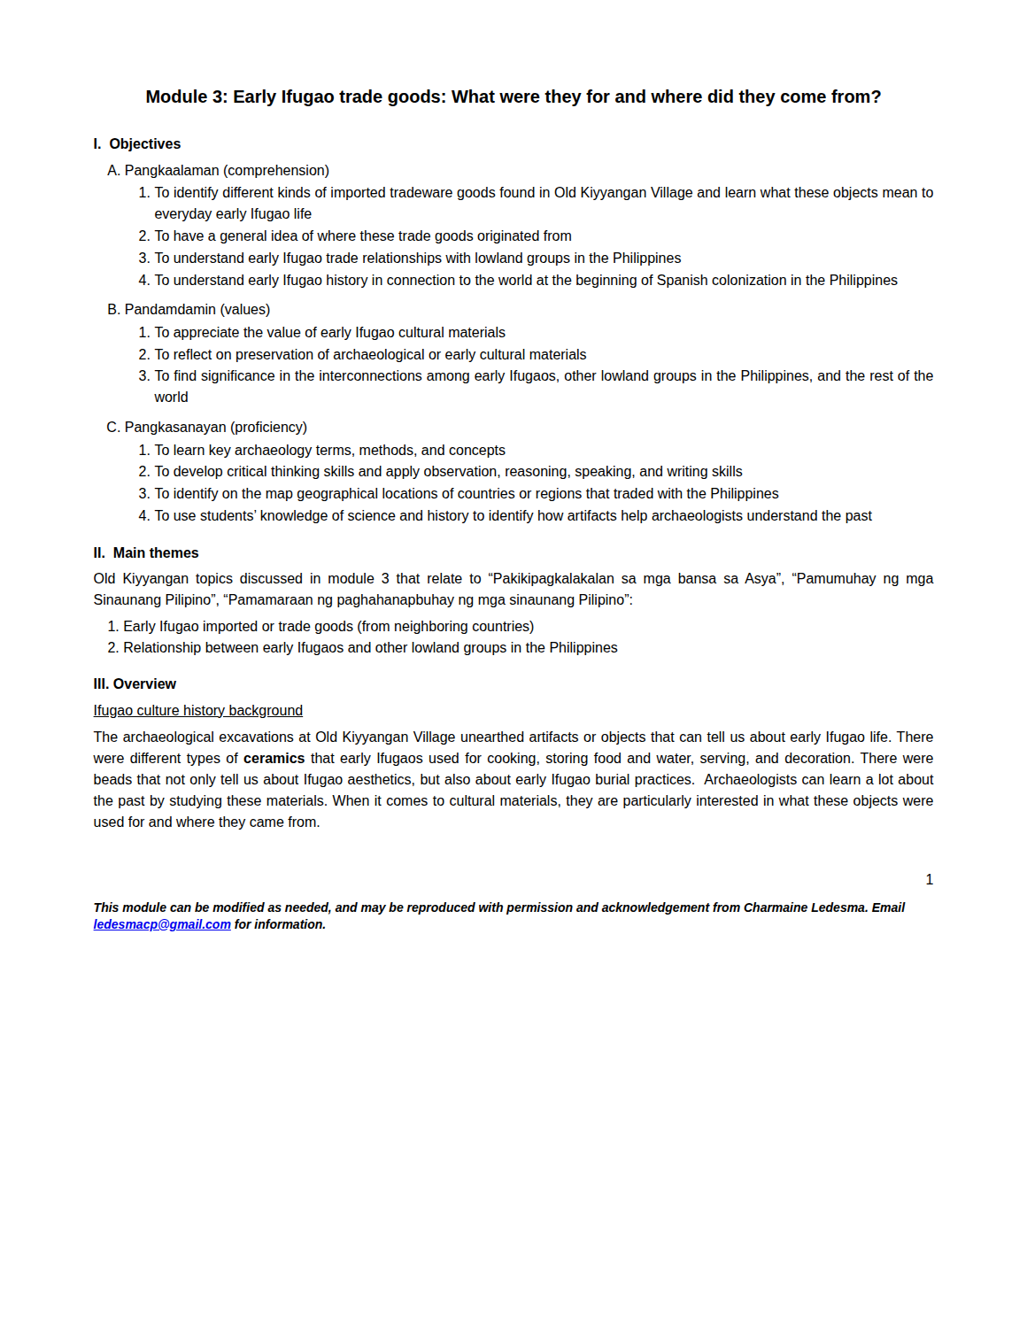Module 3: Early Ifugao trade goods: What were they for and where did they come from?
I. Objectives
Pangkaalaman (comprehension)
To identify different kinds of imported tradeware goods found in Old Kiyyangan Village and learn what these objects mean to everyday early Ifugao life
To have a general idea of where these trade goods originated from
To understand early Ifugao trade relationships with lowland groups in the Philippines
To understand early Ifugao history in connection to the world at the beginning of Spanish colonization in the Philippines
Pandamdamin (values)
To appreciate the value of early Ifugao cultural materials
To reflect on preservation of archaeological or early cultural materials
To find significance in the interconnections among early Ifugaos, other lowland groups in the Philippines, and the rest of the world
Pangkasanayan (proficiency)
To learn key archaeology terms, methods, and concepts
To develop critical thinking skills and apply observation, reasoning, speaking, and writing skills
To identify on the map geographical locations of countries or regions that traded with the Philippines
To use students’ knowledge of science and history to identify how artifacts help archaeologists understand the past
II. Main themes
Old Kiyyangan topics discussed in module 3 that relate to “Pakikipagkalakalan sa mga bansa sa Asya”, “Pamumuhay ng mga Sinaunang Pilipino”, “Pamamaraan ng paghahanapbuhay ng mga sinaunang Pilipino”:
Early Ifugao imported or trade goods (from neighboring countries)
Relationship between early Ifugaos and other lowland groups in the Philippines
III. Overview
Ifugao culture history background
The archaeological excavations at Old Kiyyangan Village unearthed artifacts or objects that can tell us about early Ifugao life. There were different types of ceramics that early Ifugaos used for cooking, storing food and water, serving, and decoration. There were beads that not only tell us about Ifugao aesthetics, but also about early Ifugao burial practices. Archaeologists can learn a lot about the past by studying these materials. When it comes to cultural materials, they are particularly interested in what these objects were used for and where they came from.
1
This module can be modified as needed, and may be reproduced with permission and acknowledgement from Charmaine Ledesma. Email ledesmacp@gmail.com for information.